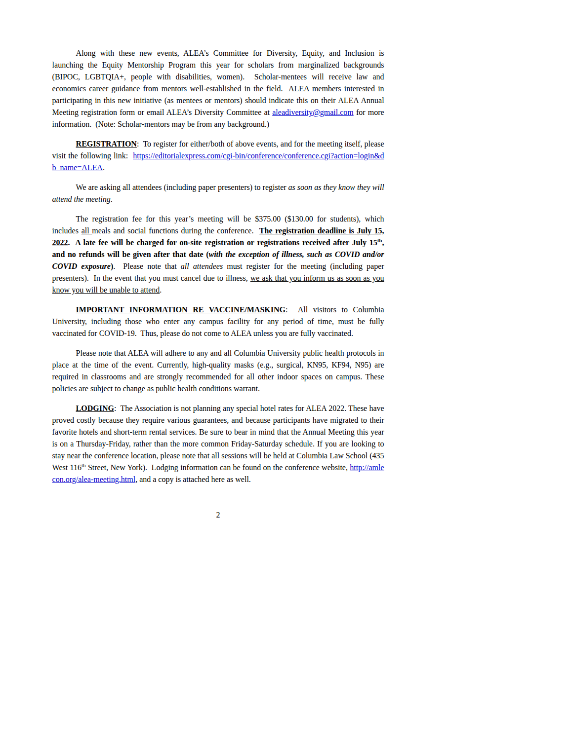Along with these new events, ALEA’s Committee for Diversity, Equity, and Inclusion is launching the Equity Mentorship Program this year for scholars from marginalized backgrounds (BIPOC, LGBTQIA+, people with disabilities, women). Scholar-mentees will receive law and economics career guidance from mentors well-established in the field. ALEA members interested in participating in this new initiative (as mentees or mentors) should indicate this on their ALEA Annual Meeting registration form or email ALEA’s Diversity Committee at aleadiversity@gmail.com for more information. (Note: Scholar-mentors may be from any background.)
REGISTRATION: To register for either/both of above events, and for the meeting itself, please visit the following link: https://editorialexpress.com/cgi-bin/conference/conference.cgi?action=login&db_name=ALEA.
We are asking all attendees (including paper presenters) to register as soon as they know they will attend the meeting.
The registration fee for this year’s meeting will be $375.00 ($130.00 for students), which includes all meals and social functions during the conference. The registration deadline is July 15, 2022. A late fee will be charged for on-site registration or registrations received after July 15th, and no refunds will be given after that date (with the exception of illness, such as COVID and/or COVID exposure). Please note that all attendees must register for the meeting (including paper presenters). In the event that you must cancel due to illness, we ask that you inform us as soon as you know you will be unable to attend.
IMPORTANT INFORMATION RE VACCINE/MASKING: All visitors to Columbia University, including those who enter any campus facility for any period of time, must be fully vaccinated for COVID-19. Thus, please do not come to ALEA unless you are fully vaccinated.
Please note that ALEA will adhere to any and all Columbia University public health protocols in place at the time of the event. Currently, high-quality masks (e.g., surgical, KN95, KF94, N95) are required in classrooms and are strongly recommended for all other indoor spaces on campus. These policies are subject to change as public health conditions warrant.
LODGING: The Association is not planning any special hotel rates for ALEA 2022. These have proved costly because they require various guarantees, and because participants have migrated to their favorite hotels and short-term rental services. Be sure to bear in mind that the Annual Meeting this year is on a Thursday-Friday, rather than the more common Friday-Saturday schedule. If you are looking to stay near the conference location, please note that all sessions will be held at Columbia Law School (435 West 116th Street, New York). Lodging information can be found on the conference website, http://amlecon.org/alea-meeting.html, and a copy is attached here as well.
2